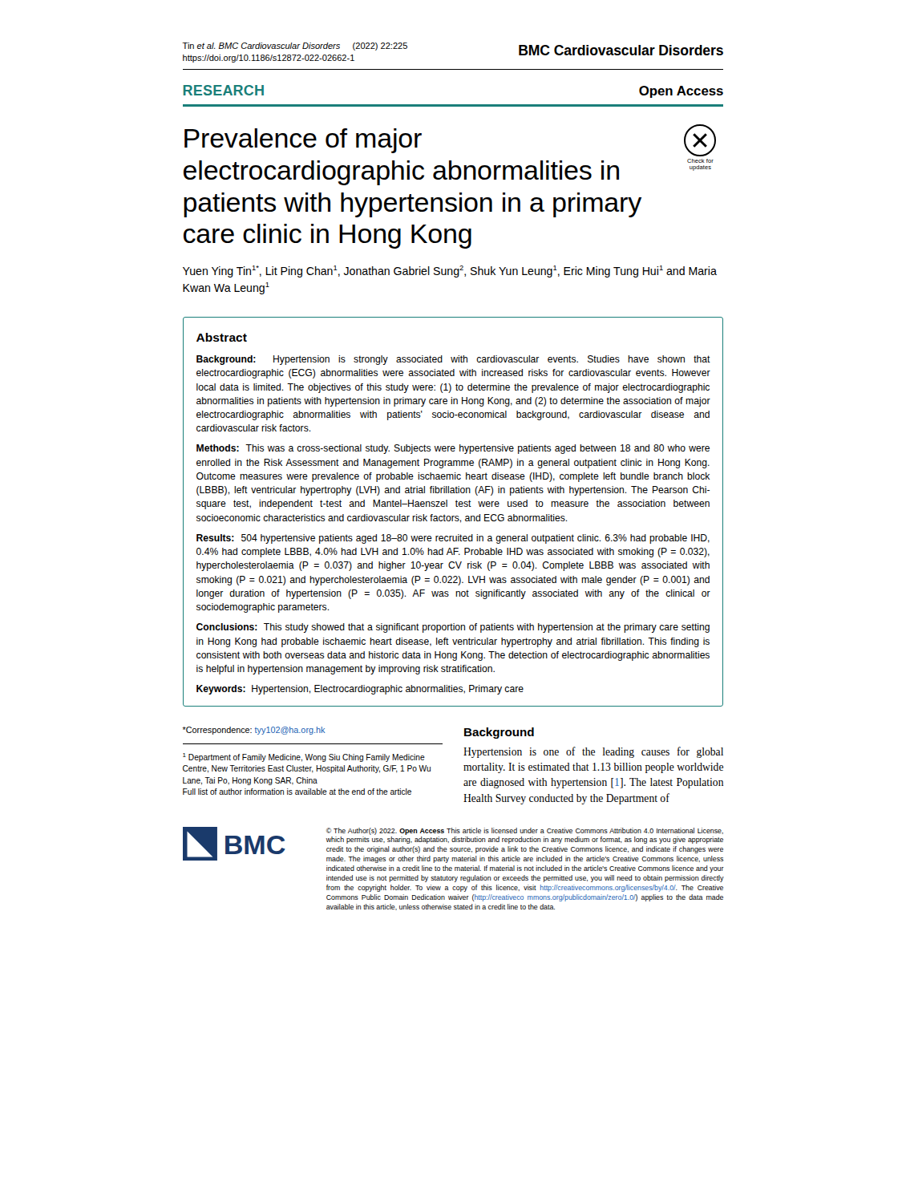Tin et al. BMC Cardiovascular Disorders (2022) 22:225
https://doi.org/10.1186/s12872-022-02662-1
BMC Cardiovascular Disorders
RESEARCH
Open Access
Prevalence of major electrocardiographic abnormalities in patients with hypertension in a primary care clinic in Hong Kong
Check for
updates
Yuen Ying Tin1*, Lit Ping Chan1, Jonathan Gabriel Sung2, Shuk Yun Leung1, Eric Ming Tung Hui1 and Maria Kwan Wa Leung1
Abstract
Background: Hypertension is strongly associated with cardiovascular events. Studies have shown that electrocardiographic (ECG) abnormalities were associated with increased risks for cardiovascular events. However local data is limited. The objectives of this study were: (1) to determine the prevalence of major electrocardiographic abnormalities in patients with hypertension in primary care in Hong Kong, and (2) to determine the association of major electrocardiographic abnormalities with patients' socio-economical background, cardiovascular disease and cardiovascular risk factors.
Methods: This was a cross-sectional study. Subjects were hypertensive patients aged between 18 and 80 who were enrolled in the Risk Assessment and Management Programme (RAMP) in a general outpatient clinic in Hong Kong. Outcome measures were prevalence of probable ischaemic heart disease (IHD), complete left bundle branch block (LBBB), left ventricular hypertrophy (LVH) and atrial fibrillation (AF) in patients with hypertension. The Pearson Chi-square test, independent t-test and Mantel–Haenszel test were used to measure the association between socioeconomic characteristics and cardiovascular risk factors, and ECG abnormalities.
Results: 504 hypertensive patients aged 18–80 were recruited in a general outpatient clinic. 6.3% had probable IHD, 0.4% had complete LBBB, 4.0% had LVH and 1.0% had AF. Probable IHD was associated with smoking (P = 0.032), hypercholesterolaemia (P = 0.037) and higher 10-year CV risk (P = 0.04). Complete LBBB was associated with smoking (P = 0.021) and hypercholesterolaemia (P = 0.022). LVH was associated with male gender (P = 0.001) and longer duration of hypertension (P = 0.035). AF was not significantly associated with any of the clinical or sociodemographic parameters.
Conclusions: This study showed that a significant proportion of patients with hypertension at the primary care setting in Hong Kong had probable ischaemic heart disease, left ventricular hypertrophy and atrial fibrillation. This finding is consistent with both overseas data and historic data in Hong Kong. The detection of electrocardiographic abnormalities is helpful in hypertension management by improving risk stratification.
Keywords: Hypertension, Electrocardiographic abnormalities, Primary care
*Correspondence: tyy102@ha.org.hk
1 Department of Family Medicine, Wong Siu Ching Family Medicine Centre, New Territories East Cluster, Hospital Authority, G/F, 1 Po Wu Lane, Tai Po, Hong Kong SAR, China
Full list of author information is available at the end of the article
Background
Hypertension is one of the leading causes for global mortality. It is estimated that 1.13 billion people worldwide are diagnosed with hypertension [1]. The latest Population Health Survey conducted by the Department of
BMC
© The Author(s) 2022. Open Access This article is licensed under a Creative Commons Attribution 4.0 International License, which permits use, sharing, adaptation, distribution and reproduction in any medium or format, as long as you give appropriate credit to the original author(s) and the source, provide a link to the Creative Commons licence, and indicate if changes were made. The images or other third party material in this article are included in the article's Creative Commons licence, unless indicated otherwise in a credit line to the material. If material is not included in the article's Creative Commons licence and your intended use is not permitted by statutory regulation or exceeds the permitted use, you will need to obtain permission directly from the copyright holder. To view a copy of this licence, visit http://creativecommons.org/licenses/by/4.0/. The Creative Commons Public Domain Dedication waiver (http://creativeco mmons.org/publicdomain/zero/1.0/) applies to the data made available in this article, unless otherwise stated in a credit line to the data.